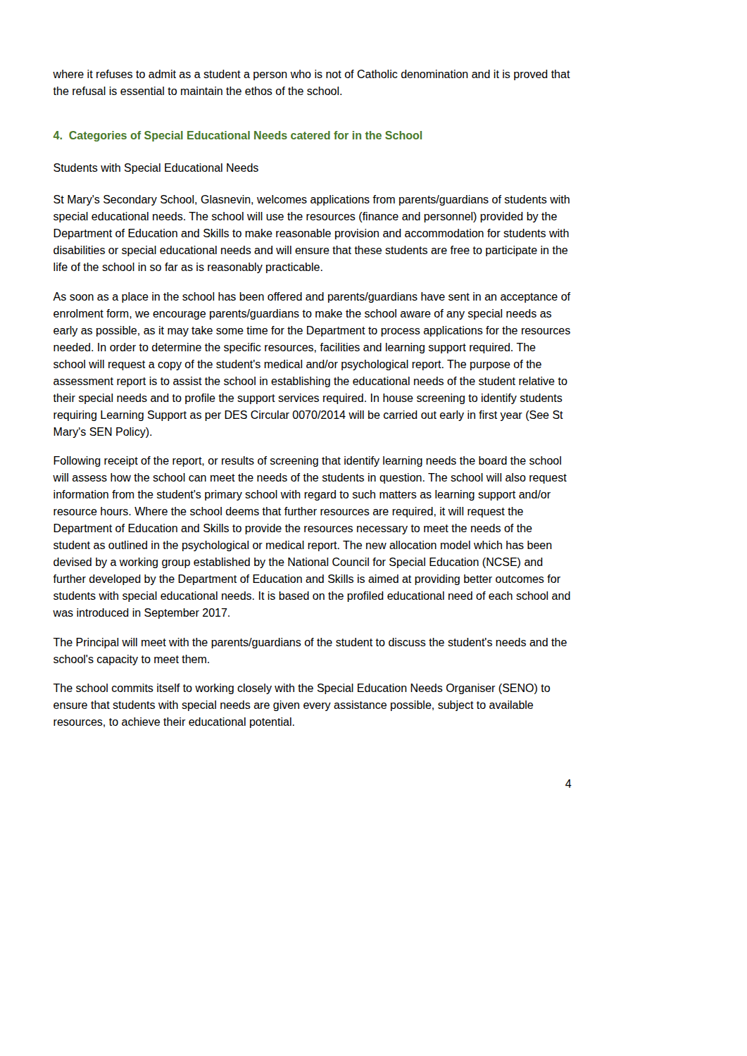where it refuses to admit as a student a person who is not of Catholic denomination and it is proved that the refusal is essential to maintain the ethos of the school.
4. Categories of Special Educational Needs catered for in the School
Students with Special Educational Needs
St Mary's Secondary School, Glasnevin, welcomes applications from parents/guardians of students with special educational needs. The school will use the resources (finance and personnel) provided by the Department of Education and Skills to make reasonable provision and accommodation for students with disabilities or special educational needs and will ensure that these students are free to participate in the life of the school in so far as is reasonably practicable.
As soon as a place in the school has been offered and parents/guardians have sent in an acceptance of enrolment form, we encourage parents/guardians to make the school aware of any special needs as early as possible, as it may take some time for the Department to process applications for the resources needed. In order to determine the specific resources, facilities and learning support required. The school will request a copy of the student's medical and/or psychological report. The purpose of the assessment report is to assist the school in establishing the educational needs of the student relative to their special needs and to profile the support services required. In house screening to identify students requiring Learning Support as per DES Circular 0070/2014 will be carried out early in first year (See St Mary's SEN Policy).
Following receipt of the report, or results of screening that identify learning needs the board the school will assess how the school can meet the needs of the students in question. The school will also request information from the student's primary school with regard to such matters as learning support and/or resource hours. Where the school deems that further resources are required, it will request the Department of Education and Skills to provide the resources necessary to meet the needs of the student as outlined in the psychological or medical report. The new allocation model which has been devised by a working group established by the National Council for Special Education (NCSE) and further developed by the Department of Education and Skills is aimed at providing better outcomes for students with special educational needs. It is based on the profiled educational need of each school and was introduced in September 2017.
The Principal will meet with the parents/guardians of the student to discuss the student's needs and the school's capacity to meet them.
The school commits itself to working closely with the Special Education Needs Organiser (SENO) to ensure that students with special needs are given every assistance possible, subject to available resources, to achieve their educational potential.
4